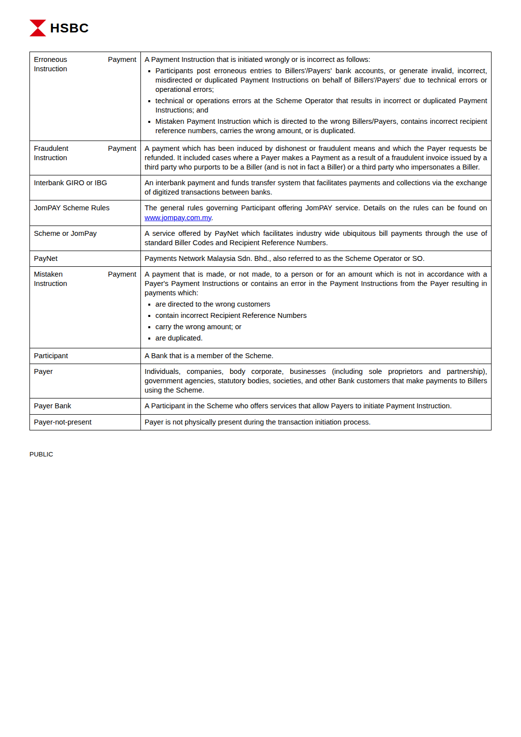HSBC
| Erroneous Payment Instruction | A Payment Instruction that is initiated wrongly or is incorrect as follows: Participants post erroneous entries to Billers'/Payers' bank accounts, or generate invalid, incorrect, misdirected or duplicated Payment Instructions on behalf of Billers'/Payers' due to technical errors or operational errors; technical or operations errors at the Scheme Operator that results in incorrect or duplicated Payment Instructions; and Mistaken Payment Instruction which is directed to the wrong Billers/Payers, contains incorrect recipient reference numbers, carries the wrong amount, or is duplicated. |
| Fraudulent Payment Instruction | A payment which has been induced by dishonest or fraudulent means and which the Payer requests be refunded. It included cases where a Payer makes a Payment as a result of a fraudulent invoice issued by a third party who purports to be a Biller (and is not in fact a Biller) or a third party who impersonates a Biller. |
| Interbank GIRO or IBG | An interbank payment and funds transfer system that facilitates payments and collections via the exchange of digitized transactions between banks. |
| JomPAY Scheme Rules | The general rules governing Participant offering JomPAY service. Details on the rules can be found on www.jompay.com.my . |
| Scheme or JomPay | A service offered by PayNet which facilitates industry wide ubiquitous bill payments through the use of standard Biller Codes and Recipient Reference Numbers. |
| PayNet | Payments Network Malaysia Sdn. Bhd., also referred to as the Scheme Operator or SO. |
| Mistaken Payment Instruction | A payment that is made, or not made, to a person or for an amount which is not in accordance with a Payer's Payment Instructions or contains an error in the Payment Instructions from the Payer resulting in payments which: are directed to the wrong customers contain incorrect Recipient Reference Numbers carry the wrong amount; or are duplicated. |
| Participant | A Bank that is a member of the Scheme. |
| Payer | Individuals, companies, body corporate, businesses (including sole proprietors and partnership), government agencies, statutory bodies, societies, and other Bank customers that make payments to Billers using the Scheme. |
| Payer Bank | A Participant in the Scheme who offers services that allow Payers to initiate Payment Instruction. |
| Payer-not-present | Payer is not physically present during the transaction initiation process. |
PUBLIC